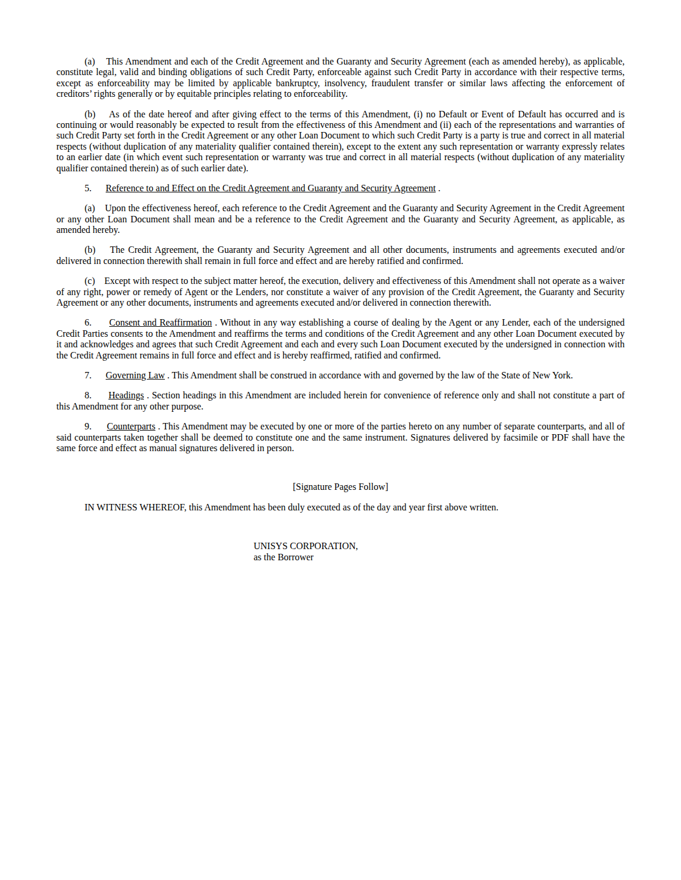(a) This Amendment and each of the Credit Agreement and the Guaranty and Security Agreement (each as amended hereby), as applicable, constitute legal, valid and binding obligations of such Credit Party, enforceable against such Credit Party in accordance with their respective terms, except as enforceability may be limited by applicable bankruptcy, insolvency, fraudulent transfer or similar laws affecting the enforcement of creditors’ rights generally or by equitable principles relating to enforceability.
(b) As of the date hereof and after giving effect to the terms of this Amendment, (i) no Default or Event of Default has occurred and is continuing or would reasonably be expected to result from the effectiveness of this Amendment and (ii) each of the representations and warranties of such Credit Party set forth in the Credit Agreement or any other Loan Document to which such Credit Party is a party is true and correct in all material respects (without duplication of any materiality qualifier contained therein), except to the extent any such representation or warranty expressly relates to an earlier date (in which event such representation or warranty was true and correct in all material respects (without duplication of any materiality qualifier contained therein) as of such earlier date).
5. Reference to and Effect on the Credit Agreement and Guaranty and Security Agreement .
(a) Upon the effectiveness hereof, each reference to the Credit Agreement and the Guaranty and Security Agreement in the Credit Agreement or any other Loan Document shall mean and be a reference to the Credit Agreement and the Guaranty and Security Agreement, as applicable, as amended hereby.
(b) The Credit Agreement, the Guaranty and Security Agreement and all other documents, instruments and agreements executed and/or delivered in connection therewith shall remain in full force and effect and are hereby ratified and confirmed.
(c) Except with respect to the subject matter hereof, the execution, delivery and effectiveness of this Amendment shall not operate as a waiver of any right, power or remedy of Agent or the Lenders, nor constitute a waiver of any provision of the Credit Agreement, the Guaranty and Security Agreement or any other documents, instruments and agreements executed and/or delivered in connection therewith.
6. Consent and Reaffirmation . Without in any way establishing a course of dealing by the Agent or any Lender, each of the undersigned Credit Parties consents to the Amendment and reaffirms the terms and conditions of the Credit Agreement and any other Loan Document executed by it and acknowledges and agrees that such Credit Agreement and each and every such Loan Document executed by the undersigned in connection with the Credit Agreement remains in full force and effect and is hereby reaffirmed, ratified and confirmed.
7. Governing Law . This Amendment shall be construed in accordance with and governed by the law of the State of New York.
8. Headings . Section headings in this Amendment are included herein for convenience of reference only and shall not constitute a part of this Amendment for any other purpose.
9. Counterparts . This Amendment may be executed by one or more of the parties hereto on any number of separate counterparts, and all of said counterparts taken together shall be deemed to constitute one and the same instrument. Signatures delivered by facsimile or PDF shall have the same force and effect as manual signatures delivered in person.
[Signature Pages Follow]
IN WITNESS WHEREOF, this Amendment has been duly executed as of the day and year first above written.
UNISYS CORPORATION,
as the Borrower